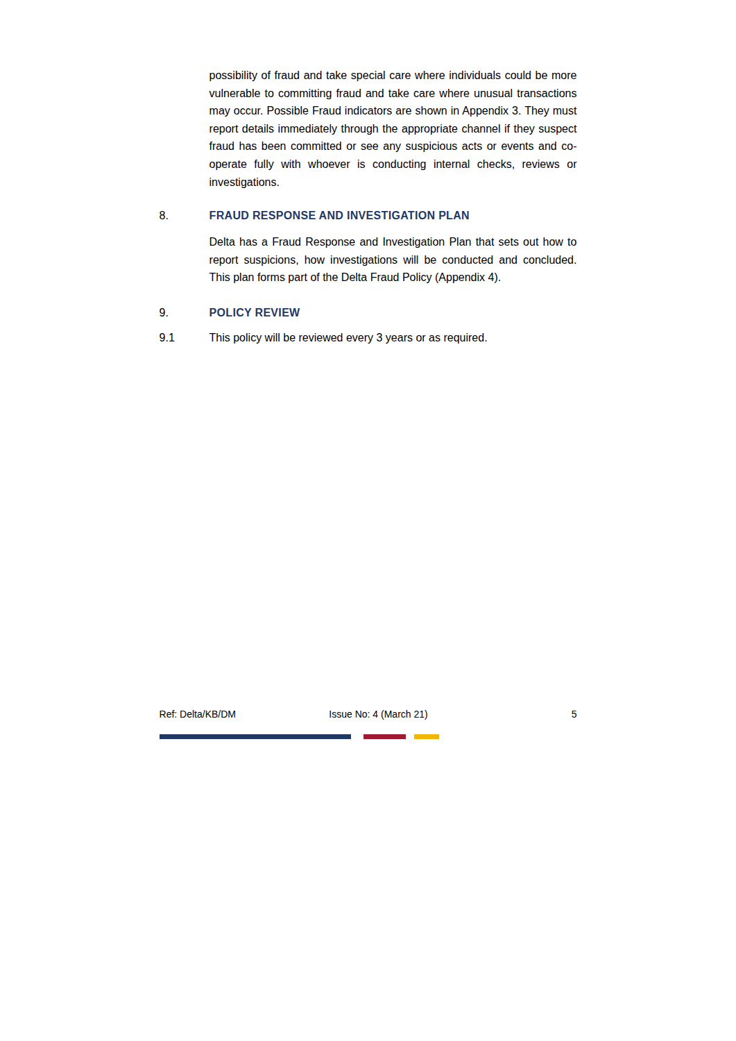possibility of fraud and take special care where individuals could be more vulnerable to committing fraud and take care where unusual transactions may occur. Possible Fraud indicators are shown in Appendix 3. They must report details immediately through the appropriate channel if they suspect fraud has been committed or see any suspicious acts or events and co-operate fully with whoever is conducting internal checks, reviews or investigations.
8.
FRAUD RESPONSE AND INVESTIGATION PLAN
Delta has a Fraud Response and Investigation Plan that sets out how to report suspicions, how investigations will be conducted and concluded. This plan forms part of the Delta Fraud Policy (Appendix 4).
9.
POLICY REVIEW
9.1
This policy will be reviewed every 3 years or as required.
Ref: Delta/KB/DM
Issue No: 4 (March 21)
5